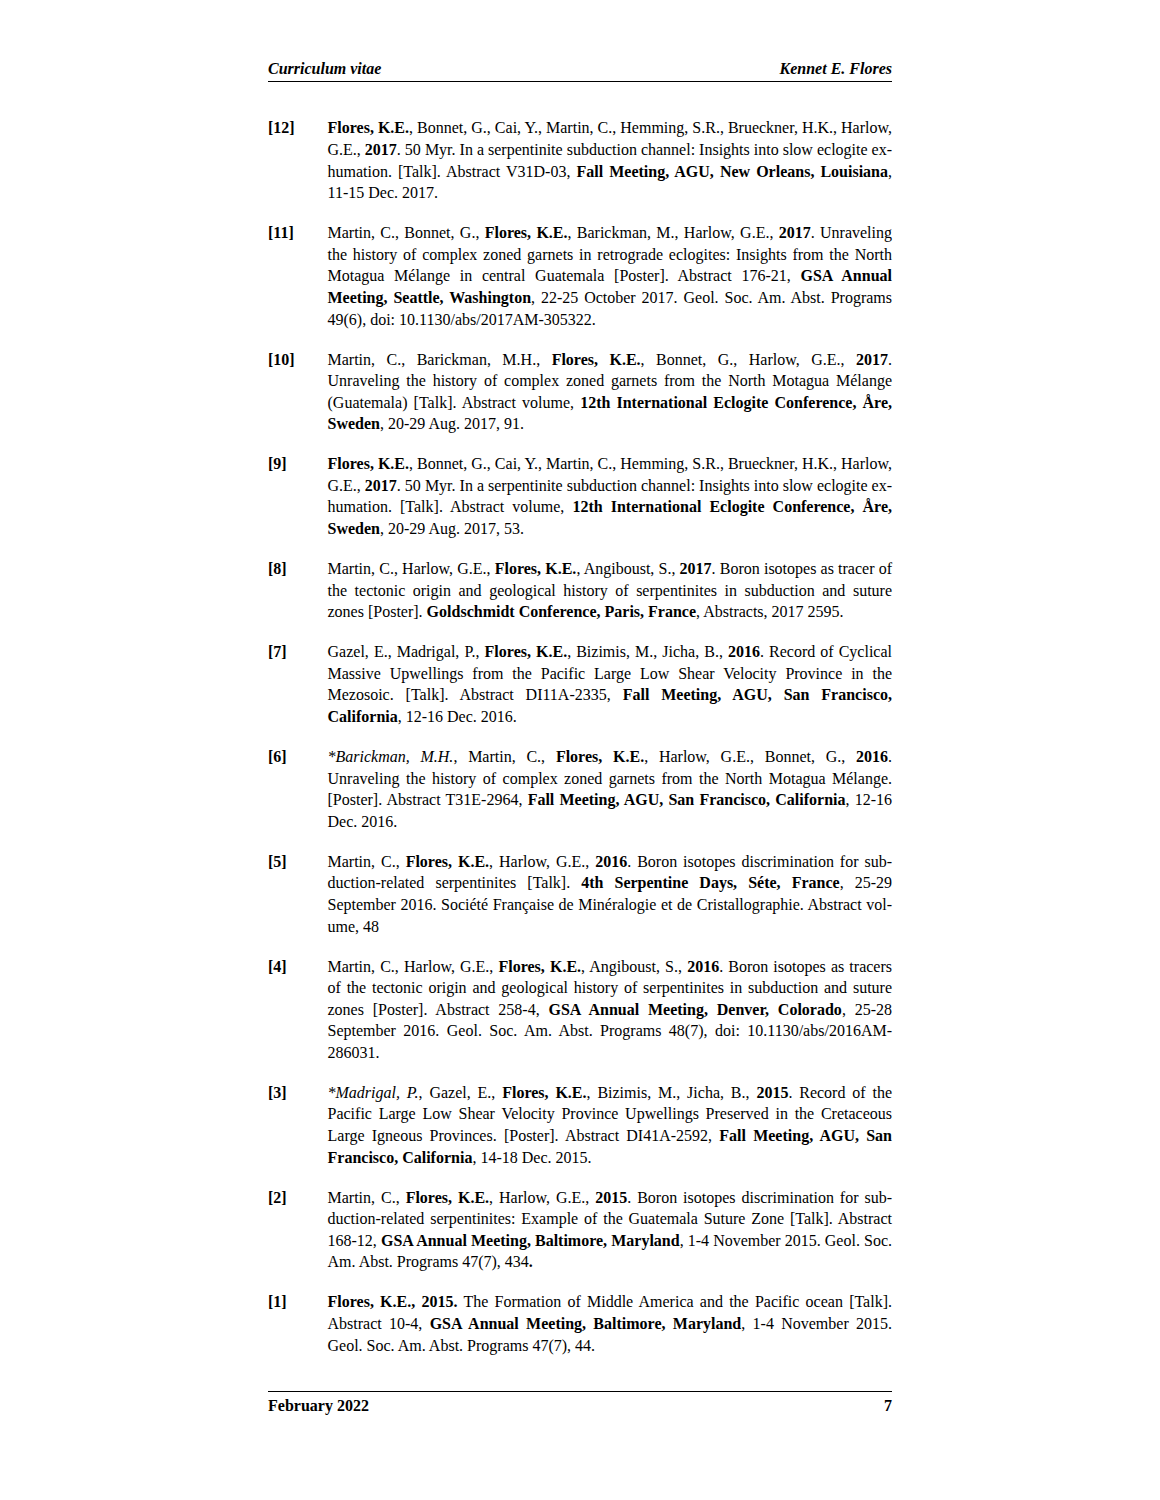Curriculum vitae Kennet E. Flores
[12] Flores, K.E., Bonnet, G., Cai, Y., Martin, C., Hemming, S.R., Brueckner, H.K., Harlow, G.E., 2017. 50 Myr. In a serpentinite subduction channel: Insights into slow eclogite exhumation. [Talk]. Abstract V31D-03, Fall Meeting, AGU, New Orleans, Louisiana, 11-15 Dec. 2017.
[11] Martin, C., Bonnet, G., Flores, K.E., Barickman, M., Harlow, G.E., 2017. Unraveling the history of complex zoned garnets in retrograde eclogites: Insights from the North Motagua Mélange in central Guatemala [Poster]. Abstract 176-21, GSA Annual Meeting, Seattle, Washington, 22-25 October 2017. Geol. Soc. Am. Abst. Programs 49(6), doi: 10.1130/abs/2017AM-305322.
[10] Martin, C., Barickman, M.H., Flores, K.E., Bonnet, G., Harlow, G.E., 2017. Unraveling the history of complex zoned garnets from the North Motagua Mélange (Guatemala) [Talk]. Abstract volume, 12th International Eclogite Conference, Åre, Sweden, 20-29 Aug. 2017, 91.
[9] Flores, K.E., Bonnet, G., Cai, Y., Martin, C., Hemming, S.R., Brueckner, H.K., Harlow, G.E., 2017. 50 Myr. In a serpentinite subduction channel: Insights into slow eclogite exhumation. [Talk]. Abstract volume, 12th International Eclogite Conference, Åre, Sweden, 20-29 Aug. 2017, 53.
[8] Martin, C., Harlow, G.E., Flores, K.E., Angiboust, S., 2017. Boron isotopes as tracer of the tectonic origin and geological history of serpentinites in subduction and suture zones [Poster]. Goldschmidt Conference, Paris, France, Abstracts, 2017 2595.
[7] Gazel, E., Madrigal, P., Flores, K.E., Bizimis, M., Jicha, B., 2016. Record of Cyclical Massive Upwellings from the Pacific Large Low Shear Velocity Province in the Mezosoic. [Talk]. Abstract DI11A-2335, Fall Meeting, AGU, San Francisco, California, 12-16 Dec. 2016.
[6] *Barickman, M.H., Martin, C., Flores, K.E., Harlow, G.E., Bonnet, G., 2016. Unraveling the history of complex zoned garnets from the North Motagua Mélange. [Poster]. Abstract T31E-2964, Fall Meeting, AGU, San Francisco, California, 12-16 Dec. 2016.
[5] Martin, C., Flores, K.E., Harlow, G.E., 2016. Boron isotopes discrimination for subduction-related serpentinites [Talk]. 4th Serpentine Days, Séte, France, 25-29 September 2016. Société Française de Minéralogie et de Cristallographie. Abstract volume, 48
[4] Martin, C., Harlow, G.E., Flores, K.E., Angiboust, S., 2016. Boron isotopes as tracers of the tectonic origin and geological history of serpentinites in subduction and suture zones [Poster]. Abstract 258-4, GSA Annual Meeting, Denver, Colorado, 25-28 September 2016. Geol. Soc. Am. Abst. Programs 48(7), doi: 10.1130/abs/2016AM-286031.
[3] *Madrigal, P., Gazel, E., Flores, K.E., Bizimis, M., Jicha, B., 2015. Record of the Pacific Large Low Shear Velocity Province Upwellings Preserved in the Cretaceous Large Igneous Provinces. [Poster]. Abstract DI41A-2592, Fall Meeting, AGU, San Francisco, California, 14-18 Dec. 2015.
[2] Martin, C., Flores, K.E., Harlow, G.E., 2015. Boron isotopes discrimination for subduction-related serpentinites: Example of the Guatemala Suture Zone [Talk]. Abstract 168-12, GSA Annual Meeting, Baltimore, Maryland, 1-4 November 2015. Geol. Soc. Am. Abst. Programs 47(7), 434.
[1] Flores, K.E., 2015. The Formation of Middle America and the Pacific ocean [Talk]. Abstract 10-4, GSA Annual Meeting, Baltimore, Maryland, 1-4 November 2015. Geol. Soc. Am. Abst. Programs 47(7), 44.
February 2022 7